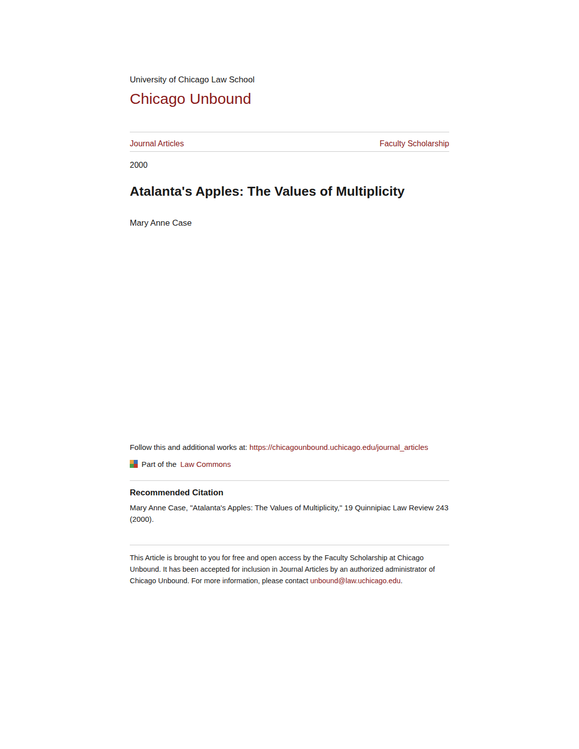University of Chicago Law School
Chicago Unbound
Journal Articles Faculty Scholarship
2000
Atalanta's Apples: The Values of Multiplicity
Mary Anne Case
Follow this and additional works at: https://chicagounbound.uchicago.edu/journal_articles
Part of the Law Commons
Recommended Citation
Mary Anne Case, "Atalanta's Apples: The Values of Multiplicity," 19 Quinnipiac Law Review 243 (2000).
This Article is brought to you for free and open access by the Faculty Scholarship at Chicago Unbound. It has been accepted for inclusion in Journal Articles by an authorized administrator of Chicago Unbound. For more information, please contact unbound@law.uchicago.edu.